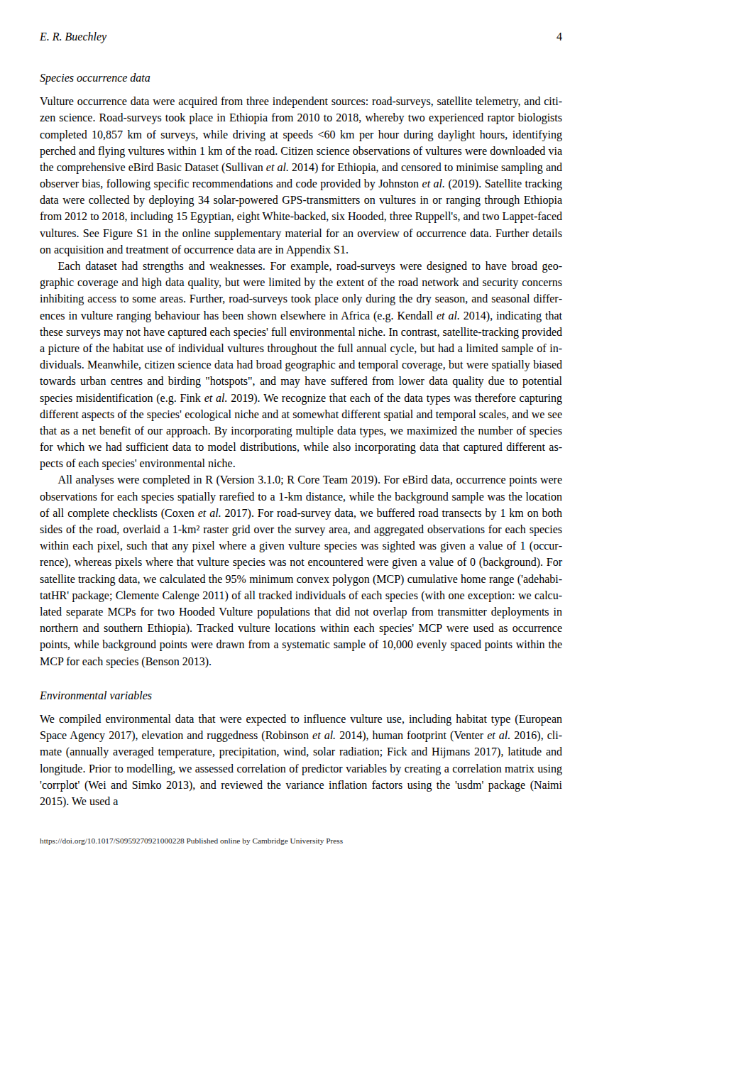E. R. Buechley 4
Species occurrence data
Vulture occurrence data were acquired from three independent sources: road-surveys, satellite telemetry, and citizen science. Road-surveys took place in Ethiopia from 2010 to 2018, whereby two experienced raptor biologists completed 10,857 km of surveys, while driving at speeds <60 km per hour during daylight hours, identifying perched and flying vultures within 1 km of the road. Citizen science observations of vultures were downloaded via the comprehensive eBird Basic Dataset (Sullivan et al. 2014) for Ethiopia, and censored to minimise sampling and observer bias, following specific recommendations and code provided by Johnston et al. (2019). Satellite tracking data were collected by deploying 34 solar-powered GPS-transmitters on vultures in or ranging through Ethiopia from 2012 to 2018, including 15 Egyptian, eight White-backed, six Hooded, three Ruppell's, and two Lappet-faced vultures. See Figure S1 in the online supplementary material for an overview of occurrence data. Further details on acquisition and treatment of occurrence data are in Appendix S1.
Each dataset had strengths and weaknesses. For example, road-surveys were designed to have broad geographic coverage and high data quality, but were limited by the extent of the road network and security concerns inhibiting access to some areas. Further, road-surveys took place only during the dry season, and seasonal differences in vulture ranging behaviour has been shown elsewhere in Africa (e.g. Kendall et al. 2014), indicating that these surveys may not have captured each species' full environmental niche. In contrast, satellite-tracking provided a picture of the habitat use of individual vultures throughout the full annual cycle, but had a limited sample of individuals. Meanwhile, citizen science data had broad geographic and temporal coverage, but were spatially biased towards urban centres and birding "hotspots", and may have suffered from lower data quality due to potential species misidentification (e.g. Fink et al. 2019). We recognize that each of the data types was therefore capturing different aspects of the species' ecological niche and at somewhat different spatial and temporal scales, and we see that as a net benefit of our approach. By incorporating multiple data types, we maximized the number of species for which we had sufficient data to model distributions, while also incorporating data that captured different aspects of each species' environmental niche.
All analyses were completed in R (Version 3.1.0; R Core Team 2019). For eBird data, occurrence points were observations for each species spatially rarefied to a 1-km distance, while the background sample was the location of all complete checklists (Coxen et al. 2017). For road-survey data, we buffered road transects by 1 km on both sides of the road, overlaid a 1-km² raster grid over the survey area, and aggregated observations for each species within each pixel, such that any pixel where a given vulture species was sighted was given a value of 1 (occurrence), whereas pixels where that vulture species was not encountered were given a value of 0 (background). For satellite tracking data, we calculated the 95% minimum convex polygon (MCP) cumulative home range ('adehabitatHR' package; Clemente Calenge 2011) of all tracked individuals of each species (with one exception: we calculated separate MCPs for two Hooded Vulture populations that did not overlap from transmitter deployments in northern and southern Ethiopia). Tracked vulture locations within each species' MCP were used as occurrence points, while background points were drawn from a systematic sample of 10,000 evenly spaced points within the MCP for each species (Benson 2013).
Environmental variables
We compiled environmental data that were expected to influence vulture use, including habitat type (European Space Agency 2017), elevation and ruggedness (Robinson et al. 2014), human footprint (Venter et al. 2016), climate (annually averaged temperature, precipitation, wind, solar radiation; Fick and Hijmans 2017), latitude and longitude. Prior to modelling, we assessed correlation of predictor variables by creating a correlation matrix using 'corrplot' (Wei and Simko 2013), and reviewed the variance inflation factors using the 'usdm' package (Naimi 2015). We used a
https://doi.org/10.1017/S0959270921000228 Published online by Cambridge University Press